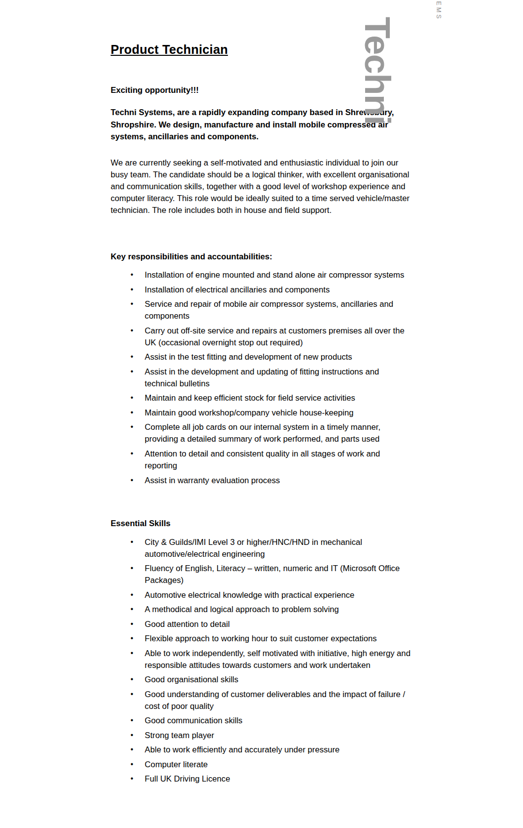Techni S Y S T E M S
Product Technician
Exciting opportunity!!!
Techni Systems, are a rapidly expanding company based in Shrewsbury, Shropshire. We design, manufacture and install mobile compressed air systems, ancillaries and components.
We are currently seeking a self-motivated and enthusiastic individual to join our busy team. The candidate should be a logical thinker, with excellent organisational and communication skills, together with a good level of workshop experience and computer literacy. This role would be ideally suited to a time served vehicle/master technician. The role includes both in house and field support.
Key responsibilities and accountabilities:
Installation of engine mounted and stand alone air compressor systems
Installation of electrical ancillaries and components
Service and repair of mobile air compressor systems, ancillaries and components
Carry out off-site service and repairs at customers premises all over the UK (occasional overnight stop out required)
Assist in the test fitting and development of new products
Assist in the development and updating of fitting instructions and technical bulletins
Maintain and keep efficient stock for field service activities
Maintain good workshop/company vehicle house-keeping
Complete all job cards on our internal system in a timely manner, providing a detailed summary of work performed, and parts used
Attention to detail and consistent quality in all stages of work and reporting
Assist in warranty evaluation process
Essential Skills
City & Guilds/IMI Level 3 or higher/HNC/HND in mechanical automotive/electrical engineering
Fluency of English, Literacy – written, numeric and IT (Microsoft Office Packages)
Automotive electrical knowledge with practical experience
A methodical and logical approach to problem solving
Good attention to detail
Flexible approach to working hour to suit customer expectations
Able to work independently, self motivated with initiative, high energy and responsible attitudes towards customers and work undertaken
Good organisational skills
Good understanding of customer deliverables and the impact of failure / cost of poor quality
Good communication skills
Strong team player
Able to work efficiently and accurately under pressure
Computer literate
Full UK Driving Licence